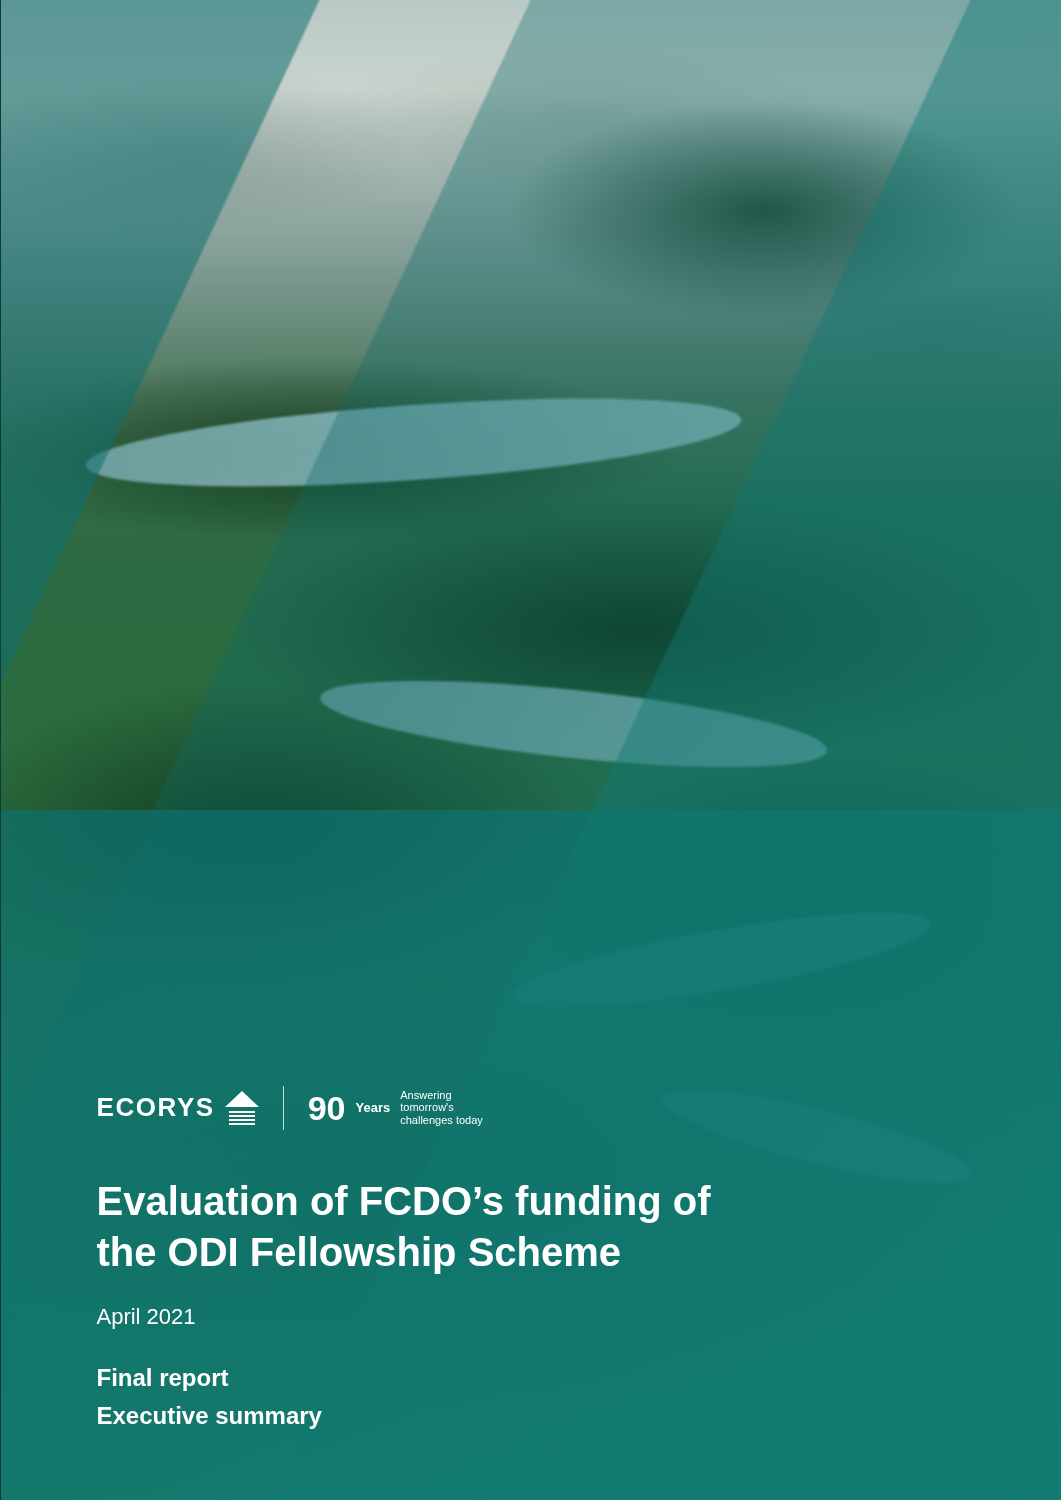ECORYS
90 Years Answering tomorrow's challenges today
Evaluation of FCDO’s funding of the ODI Fellowship Scheme
April 2021
Final report
Executive summary